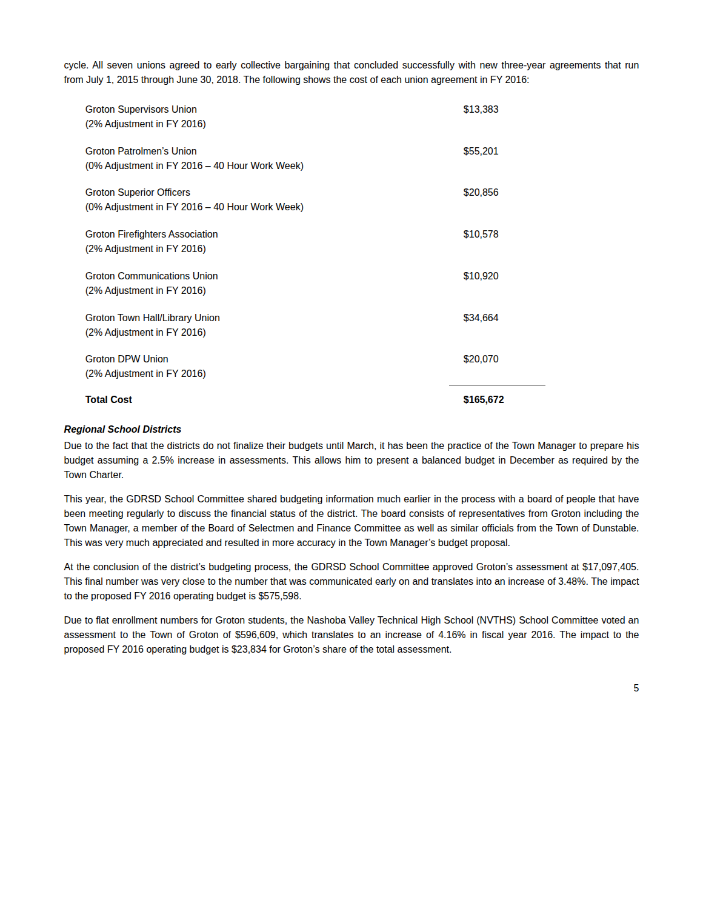cycle. All seven unions agreed to early collective bargaining that concluded successfully with new three-year agreements that run from July 1, 2015 through June 30, 2018. The following shows the cost of each union agreement in FY 2016:
| Groton Supervisors Union (2% Adjustment in FY 2016) | $13,383 |
| Groton Patrolmen’s Union (0% Adjustment in FY 2016 – 40 Hour Work Week) | $55,201 |
| Groton Superior Officers (0% Adjustment in FY 2016 – 40 Hour Work Week) | $20,856 |
| Groton Firefighters Association (2% Adjustment in FY 2016) | $10,578 |
| Groton Communications Union (2% Adjustment in FY 2016) | $10,920 |
| Groton Town Hall/Library Union (2% Adjustment in FY 2016) | $34,664 |
| Groton DPW Union (2% Adjustment in FY 2016) | $20,070 |
| Total Cost | $165,672 |
Regional School Districts
Due to the fact that the districts do not finalize their budgets until March, it has been the practice of the Town Manager to prepare his budget assuming a 2.5% increase in assessments. This allows him to present a balanced budget in December as required by the Town Charter.
This year, the GDRSD School Committee shared budgeting information much earlier in the process with a board of people that have been meeting regularly to discuss the financial status of the district. The board consists of representatives from Groton including the Town Manager, a member of the Board of Selectmen and Finance Committee as well as similar officials from the Town of Dunstable. This was very much appreciated and resulted in more accuracy in the Town Manager’s budget proposal.
At the conclusion of the district’s budgeting process, the GDRSD School Committee approved Groton’s assessment at $17,097,405. This final number was very close to the number that was communicated early on and translates into an increase of 3.48%. The impact to the proposed FY 2016 operating budget is $575,598.
Due to flat enrollment numbers for Groton students, the Nashoba Valley Technical High School (NVTHS) School Committee voted an assessment to the Town of Groton of $596,609, which translates to an increase of 4.16% in fiscal year 2016. The impact to the proposed FY 2016 operating budget is $23,834 for Groton’s share of the total assessment.
5